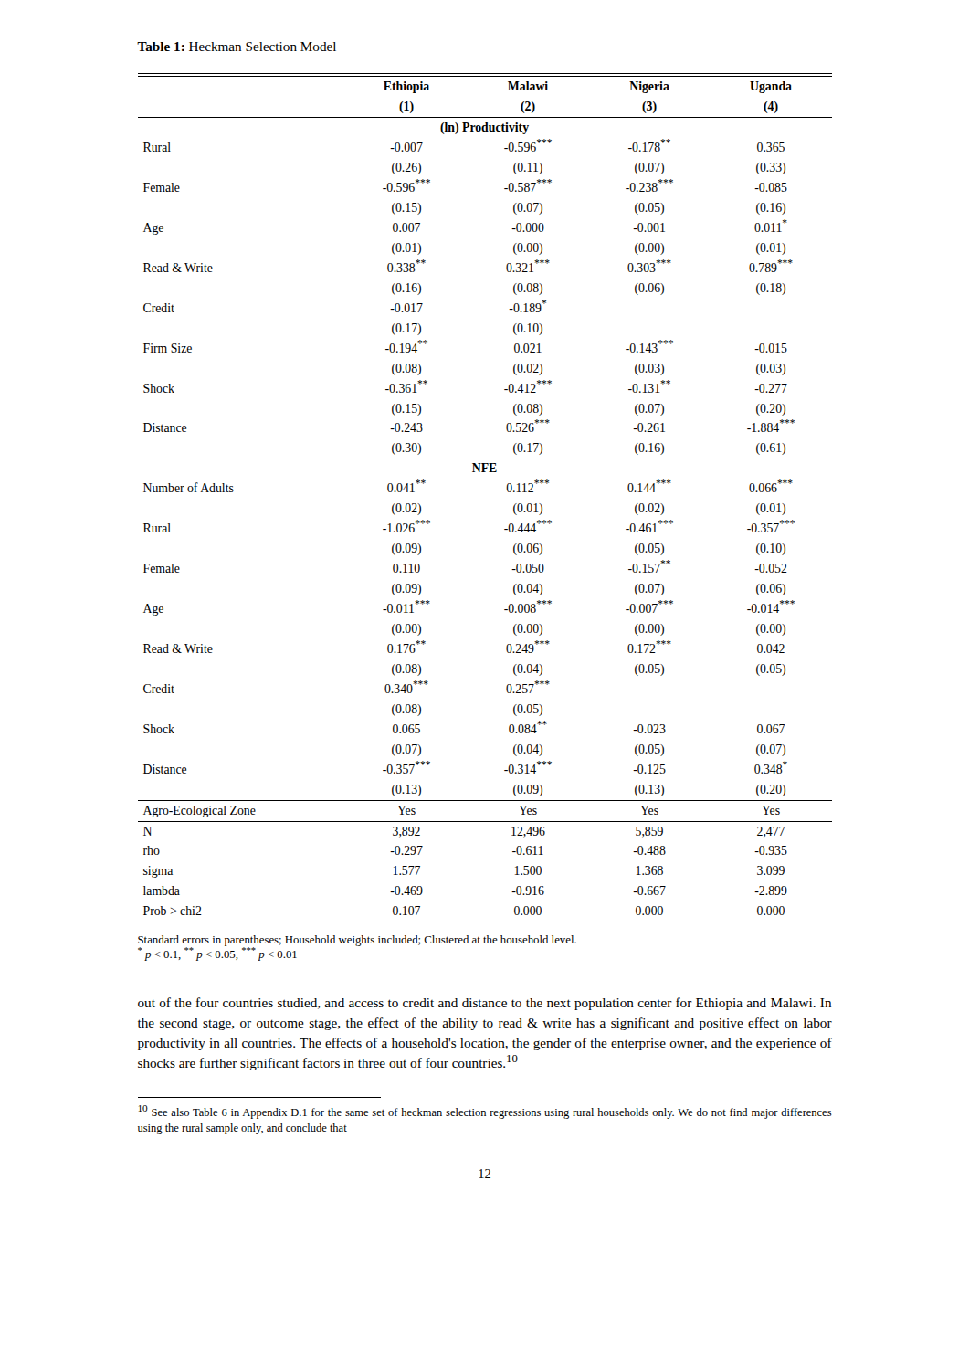Table 1: Heckman Selection Model
| | Ethiopia | Malawi | Nigeria | Uganda |
| --- | --- | --- | --- | --- |
| | (1) | (2) | (3) | (4) |
| (ln) Productivity |
| Rural | -0.007 | -0.596 *** | -0.178 ** | 0.365 |
| | (0.26) | (0.11) | (0.07) | (0.33) |
| Female | -0.596 *** | -0.587 *** | -0.238 *** | -0.085 |
| | (0.15) | (0.07) | (0.05) | (0.16) |
| Age | 0.007 | -0.000 | -0.001 | 0.011 * |
| | (0.01) | (0.00) | (0.00) | (0.01) |
| Read & Write | 0.338 ** | 0.321 *** | 0.303 *** | 0.789 *** |
| | (0.16) | (0.08) | (0.06) | (0.18) |
| Credit | -0.017 | -0.189 * | | |
| | (0.17) | (0.10) | | |
| Firm Size | -0.194 ** | 0.021 | -0.143 *** | -0.015 |
| | (0.08) | (0.02) | (0.03) | (0.03) |
| Shock | -0.361 ** | -0.412 *** | -0.131 ** | -0.277 |
| | (0.15) | (0.08) | (0.07) | (0.20) |
| Distance | -0.243 | 0.526 *** | -0.261 | -1.884 *** |
| | (0.30) | (0.17) | (0.16) | (0.61) |
| NFE |
| Number of Adults | 0.041 ** | 0.112 *** | 0.144 *** | 0.066 *** |
| | (0.02) | (0.01) | (0.02) | (0.01) |
| Rural | -1.026 *** | -0.444 *** | -0.461 *** | -0.357 *** |
| | (0.09) | (0.06) | (0.05) | (0.10) |
| Female | 0.110 | -0.050 | -0.157 ** | -0.052 |
| | (0.09) | (0.04) | (0.07) | (0.06) |
| Age | -0.011 *** | -0.008 *** | -0.007 *** | -0.014 *** |
| | (0.00) | (0.00) | (0.00) | (0.00) |
| Read & Write | 0.176 ** | 0.249 *** | 0.172 *** | 0.042 |
| | (0.08) | (0.04) | (0.05) | (0.05) |
| Credit | 0.340 *** | 0.257 *** | | |
| | (0.08) | (0.05) | | |
| Shock | 0.065 | 0.084 ** | -0.023 | 0.067 |
| | (0.07) | (0.04) | (0.05) | (0.07) |
| Distance | -0.357 *** | -0.314 *** | -0.125 | 0.348 * |
| | (0.13) | (0.09) | (0.13) | (0.20) |
| Agro-Ecological Zone | Yes | Yes | Yes | Yes |
| N | 3,892 | 12,496 | 5,859 | 2,477 |
| rho | -0.297 | -0.611 | -0.488 | -0.935 |
| sigma | 1.577 | 1.500 | 1.368 | 3.099 |
| lambda | -0.469 | -0.916 | -0.667 | -2.899 |
| Prob > chi2 | 0.107 | 0.000 | 0.000 | 0.000 |
Standard errors in parentheses; Household weights included; Clustered at the household level.
* p < 0.1, ** p < 0.05, *** p < 0.01
out of the four countries studied, and access to credit and distance to the next population center for Ethiopia and Malawi. In the second stage, or outcome stage, the effect of the ability to read & write has a significant and positive effect on labor productivity in all countries. The effects of a household's location, the gender of the enterprise owner, and the experience of shocks are further significant factors in three out of four countries.10
10 See also Table 6 in Appendix D.1 for the same set of heckman selection regressions using rural households only. We do not find major differences using the rural sample only, and conclude that
12